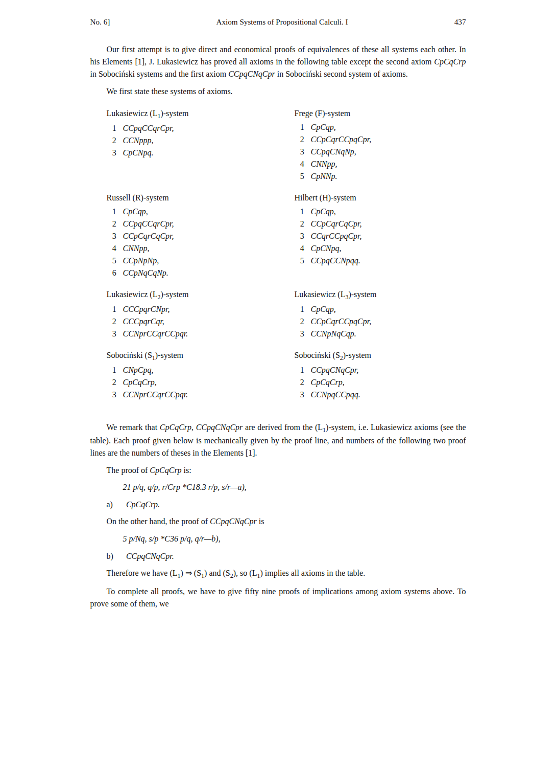No. 6] Axiom Systems of Propositional Calculi. I 437
Our first attempt is to give direct and economical proofs of equivalences of these all systems each other. In his Elements [1], J. Lukasiewicz has proved all axioms in the following table except the second axiom CpCqCrp in Sobociński systems and the first axiom CCpqCNqCpr in Sobociński second system of axioms.
We first state these systems of axioms.
Lukasiewicz (L1)-system
1 CCpqCCqrCpr,
2 CCNppp,
3 CpCNpq.
Frege (F)-system
1 CpCqp,
2 CCpCqrCCpqCpr,
3 CCpqCNqNp,
4 CNNpp,
5 CpNNp.
Russell (R)-system
1 CpCqp,
2 CCpqCCqrCpr,
3 CCpCqrCqCpr,
4 CNNpp,
5 CCpNpNp,
6 CCpNqCqNp.
Hilbert (H)-system
1 CpCqp,
2 CCpCqrCqCpr,
3 CCqrCCpqCpr,
4 CpCNpq,
5 CCpqCCNpqq.
Lukasiewicz (L2)-system
1 CCCpqrCNpr,
2 CCCpqrCqr,
3 CCNprCCqrCCpqr.
Lukasiewicz (L3)-system
1 CpCqp,
2 CCpCqrCCpqCpr,
3 CCNpNqCqp.
Sobociński (S1)-system
1 CNpCpq,
2 CpCqCrp,
3 CCNprCCqrCCpqr.
Sobociński (S2)-system
1 CCpqCNqCpr,
2 CpCqCrp,
3 CCNpqCCpqq.
We remark that CpCqCrp, CCpqCNqCpr are derived from the (L1)-system, i.e. Lukasiewicz axioms (see the table). Each proof given below is mechanically given by the proof line, and numbers of the following two proof lines are the numbers of theses in the Elements [1].
The proof of CpCqCrp is:
21 p/q, q/p, r/Crp *C18.3 r/p, s/r—a),
a) CpCqCrp.
On the other hand, the proof of CCpqCNqCpr is
5 p/Nq, s/p *C36 p/q, q/r—b),
b) CCpqCNqCpr.
Therefore we have (L1) ⇒ (S1) and (S2), so (L1) implies all axioms in the table.
To complete all proofs, we have to give fifty nine proofs of implications among axiom systems above. To prove some of them, we